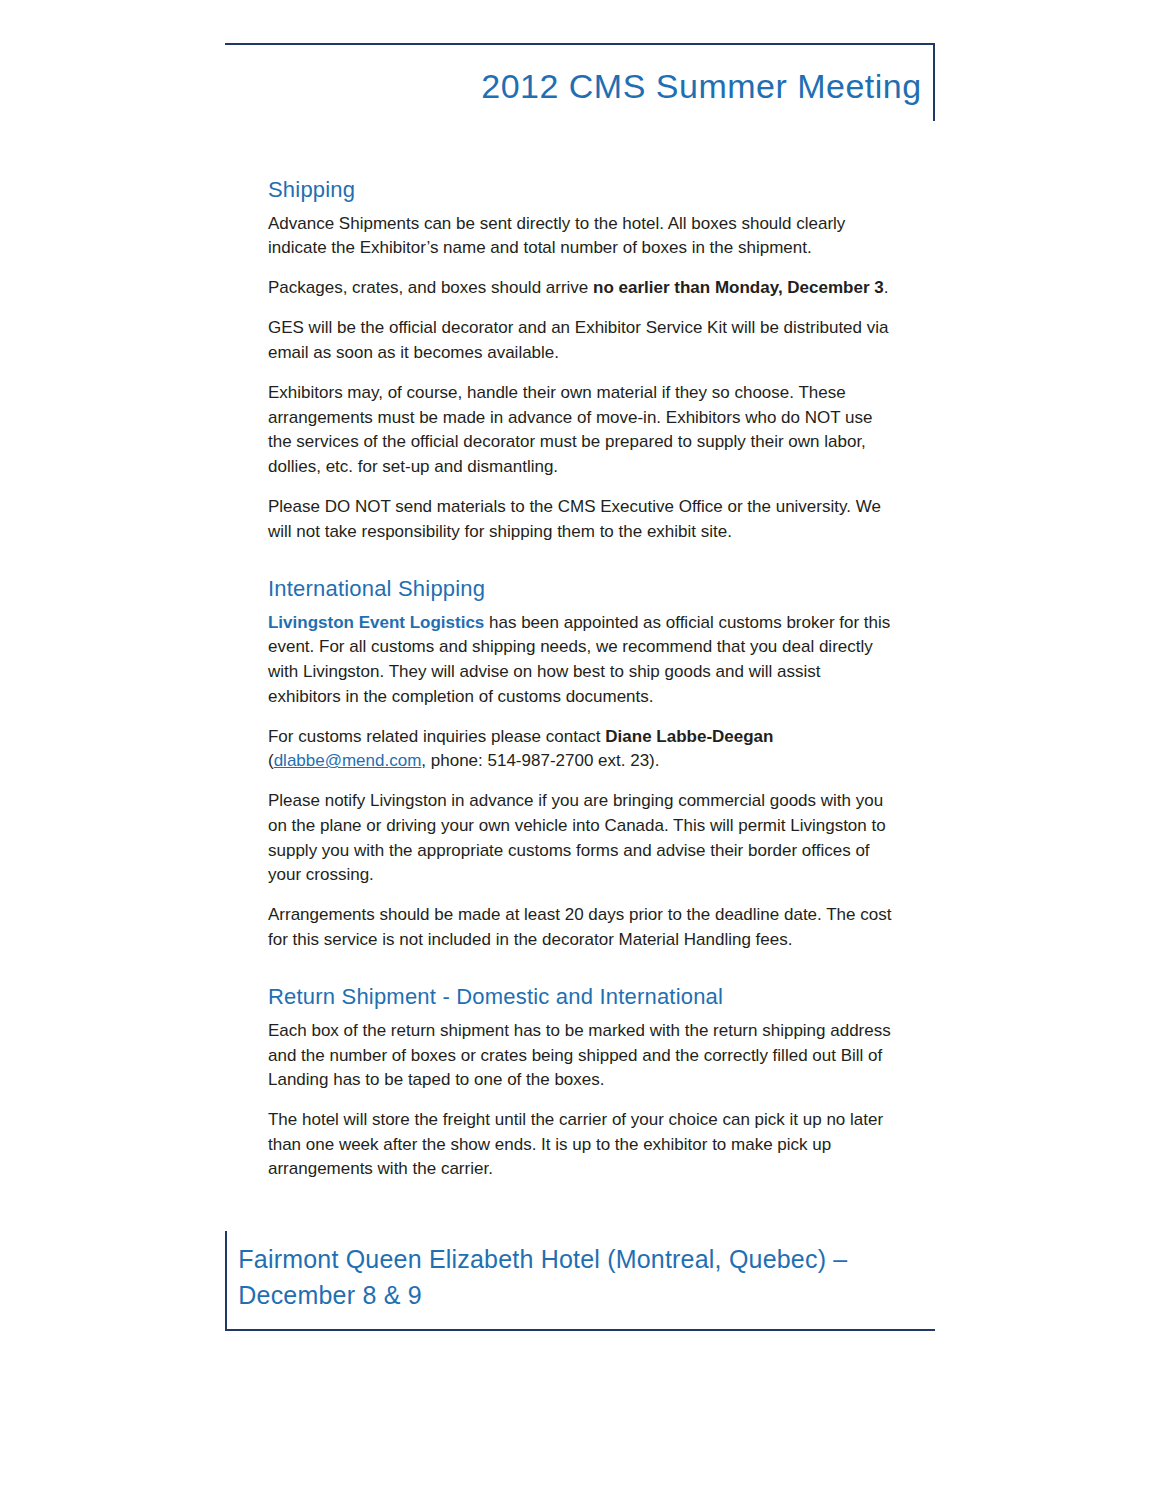2012 CMS Summer Meeting
Shipping
Advance Shipments can be sent directly to the hotel. All boxes should clearly indicate the Exhibitor’s name and total number of boxes in the shipment.
Packages, crates, and boxes should arrive no earlier than Monday, December 3.
GES will be the official decorator and an Exhibitor Service Kit will be distributed via email as soon as it becomes available.
Exhibitors may, of course, handle their own material if they so choose. These arrangements must be made in advance of move-in. Exhibitors who do NOT use the services of the official decorator must be prepared to supply their own labor, dollies, etc. for set-up and dismantling.
Please DO NOT send materials to the CMS Executive Office or the university. We will not take responsibility for shipping them to the exhibit site.
International Shipping
Livingston Event Logistics has been appointed as official customs broker for this event. For all customs and shipping needs, we recommend that you deal directly with Livingston. They will advise on how best to ship goods and will assist exhibitors in the completion of customs documents.
For customs related inquiries please contact Diane Labbe-Deegan (dlabbe@mend.com, phone: 514-987-2700 ext. 23).
Please notify Livingston in advance if you are bringing commercial goods with you on the plane or driving your own vehicle into Canada. This will permit Livingston to supply you with the appropriate customs forms and advise their border offices of your crossing.
Arrangements should be made at least 20 days prior to the deadline date. The cost for this service is not included in the decorator Material Handling fees.
Return Shipment - Domestic and International
Each box of the return shipment has to be marked with the return shipping address and the number of boxes or crates being shipped and the correctly filled out Bill of Landing has to be taped to one of the boxes.
The hotel will store the freight until the carrier of your choice can pick it up no later than one week after the show ends. It is up to the exhibitor to make pick up arrangements with the carrier.
Fairmont Queen Elizabeth Hotel (Montreal, Quebec) – December 8 & 9